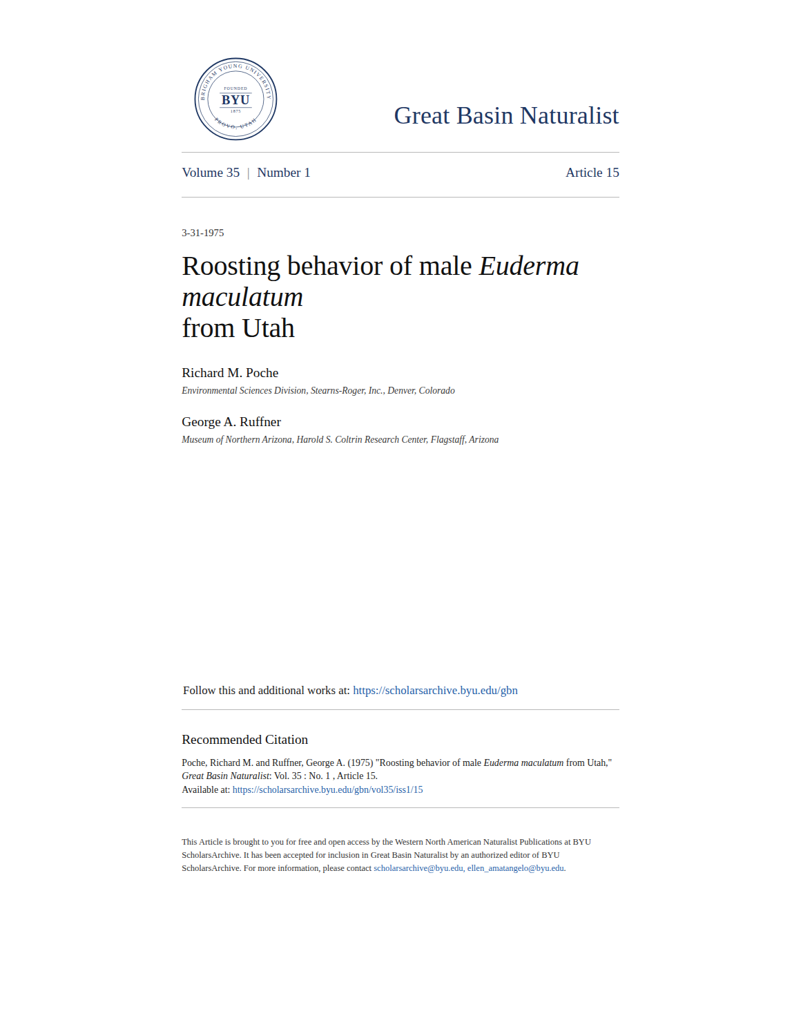BRIGHAM YOUNG UNIVERSITY PROVO, UTAH FOUNDED BYU 1875
Great Basin Naturalist
Volume 35 | Number 1
Article 15
3-31-1975
Roosting behavior of male Euderma maculatum
from Utah
Richard M. Poche
Environmental Sciences Division, Stearns-Roger, Inc., Denver, Colorado
George A. Ruffner
Museum of Northern Arizona, Harold S. Coltrin Research Center, Flagstaff, Arizona
Follow this and additional works at: https://scholarsarchive.byu.edu/gbn
Recommended Citation
Poche, Richard M. and Ruffner, George A. (1975) "Roosting behavior of male Euderma maculatum from Utah," Great Basin Naturalist: Vol. 35 : No. 1 , Article 15.
Available at: https://scholarsarchive.byu.edu/gbn/vol35/iss1/15
This Article is brought to you for free and open access by the Western North American Naturalist Publications at BYU ScholarsArchive. It has been accepted for inclusion in Great Basin Naturalist by an authorized editor of BYU ScholarsArchive. For more information, please contact scholarsarchive@byu.edu, ellen_amatangelo@byu.edu.